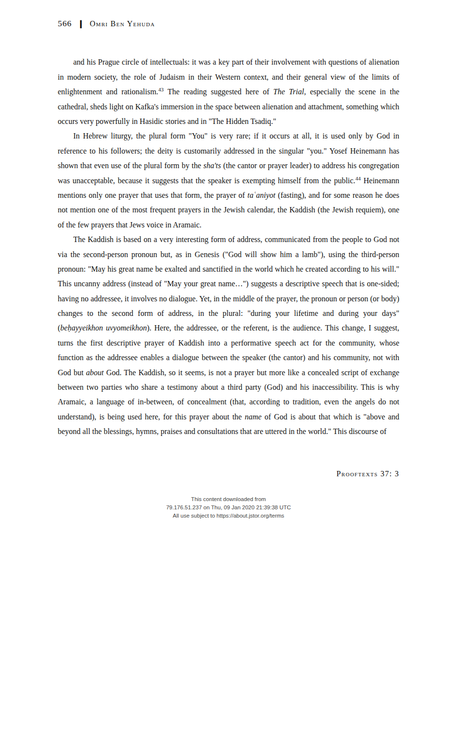566 ❙ Omri Ben Yehuda
and his Prague circle of intellectuals: it was a key part of their involvement with questions of alienation in modern society, the role of Judaism in their Western context, and their general view of the limits of enlightenment and rationalism.43 The reading suggested here of The Trial, especially the scene in the cathedral, sheds light on Kafka's immersion in the space between alienation and attachment, something which occurs very powerfully in Hasidic stories and in "The Hidden Tsadiq."
In Hebrew liturgy, the plural form "You" is very rare; if it occurs at all, it is used only by God in reference to his followers; the deity is customarily addressed in the singular "you." Yosef Heinemann has shown that even use of the plural form by the sha'ts (the cantor or prayer leader) to address his congregation was unacceptable, because it suggests that the speaker is exempting himself from the public.44 Heinemann mentions only one prayer that uses that form, the prayer of taʿaniyot (fasting), and for some reason he does not mention one of the most frequent prayers in the Jewish calendar, the Kaddish (the Jewish requiem), one of the few prayers that Jews voice in Aramaic.
The Kaddish is based on a very interesting form of address, communicated from the people to God not via the second-person pronoun but, as in Genesis ("God will show him a lamb"), using the third-person pronoun: "May his great name be exalted and sanctified in the world which he created according to his will." This uncanny address (instead of "May your great name…") suggests a descriptive speech that is one-sided; having no addressee, it involves no dialogue. Yet, in the middle of the prayer, the pronoun or person (or body) changes to the second form of address, in the plural: "during your lifetime and during your days" (beḥayyeikhon uvyomeikhon). Here, the addressee, or the referent, is the audience. This change, I suggest, turns the first descriptive prayer of Kaddish into a performative speech act for the community, whose function as the addressee enables a dialogue between the speaker (the cantor) and his community, not with God but about God. The Kaddish, so it seems, is not a prayer but more like a concealed script of exchange between two parties who share a testimony about a third party (God) and his inaccessibility. This is why Aramaic, a language of in-between, of concealment (that, according to tradition, even the angels do not understand), is being used here, for this prayer about the name of God is about that which is "above and beyond all the blessings, hymns, praises and consultations that are uttered in the world." This discourse of
Prooftexts 37: 3
This content downloaded from
79.176.51.237 on Thu, 09 Jan 2020 21:39:38 UTC
All use subject to https://about.jstor.org/terms